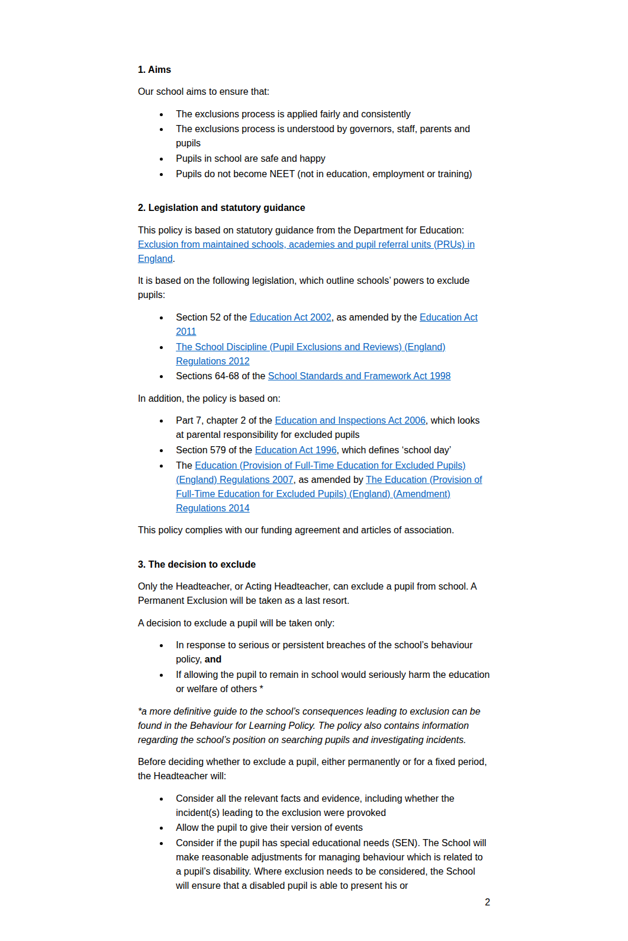1. Aims
Our school aims to ensure that:
The exclusions process is applied fairly and consistently
The exclusions process is understood by governors, staff, parents and pupils
Pupils in school are safe and happy
Pupils do not become NEET (not in education, employment or training)
2. Legislation and statutory guidance
This policy is based on statutory guidance from the Department for Education: Exclusion from maintained schools, academies and pupil referral units (PRUs) in England.
It is based on the following legislation, which outline schools’ powers to exclude pupils:
Section 52 of the Education Act 2002, as amended by the Education Act 2011
The School Discipline (Pupil Exclusions and Reviews) (England) Regulations 2012
Sections 64-68 of the School Standards and Framework Act 1998
In addition, the policy is based on:
Part 7, chapter 2 of the Education and Inspections Act 2006, which looks at parental responsibility for excluded pupils
Section 579 of the Education Act 1996, which defines ‘school day’
The Education (Provision of Full-Time Education for Excluded Pupils) (England) Regulations 2007, as amended by The Education (Provision of Full-Time Education for Excluded Pupils) (England) (Amendment) Regulations 2014
This policy complies with our funding agreement and articles of association.
3. The decision to exclude
Only the Headteacher, or Acting Headteacher, can exclude a pupil from school. A Permanent Exclusion will be taken as a last resort.
A decision to exclude a pupil will be taken only:
In response to serious or persistent breaches of the school’s behaviour policy, and
If allowing the pupil to remain in school would seriously harm the education or welfare of others *
*a more definitive guide to the school’s consequences leading to exclusion can be found in the Behaviour for Learning Policy. The policy also contains information regarding the school’s position on searching pupils and investigating incidents.
Before deciding whether to exclude a pupil, either permanently or for a fixed period, the Headteacher will:
Consider all the relevant facts and evidence, including whether the incident(s) leading to the exclusion were provoked
Allow the pupil to give their version of events
Consider if the pupil has special educational needs (SEN). The School will make reasonable adjustments for managing behaviour which is related to a pupil’s disability. Where exclusion needs to be considered, the School will ensure that a disabled pupil is able to present his or
2